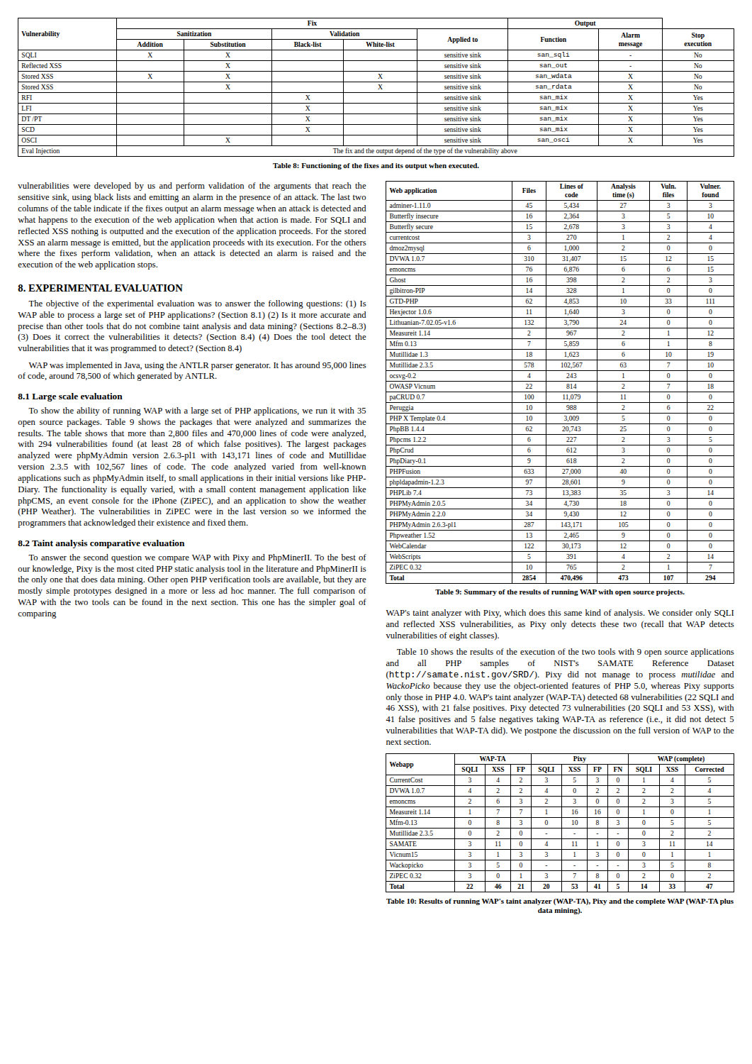| Vulnerability | Fix | Output |
| --- | --- | --- |
| Sanitization | Validation | Applied to | Function | Alarm message | Stop execution |
| Addition | Substitution | Black-list | White-list |
| SQLI | X | X | | | sensitive sink | san_sqli | - | No |
| Reflected XSS | | X | | | sensitive sink | san_out | - | No |
| Stored XSS | X | X | | X | sensitive sink | san_wdata | X | No |
| Stored XSS | | X | | X | sensitive sink | san_rdata | X | No |
| RFI | | | X | | sensitive sink | san_mix | X | Yes |
| LFI | | | X | | sensitive sink | san_mix | X | Yes |
| DT /PT | | | X | | sensitive sink | san_mix | X | Yes |
| SCD | | | X | | sensitive sink | san_mix | X | Yes |
| OSCI | | X | | | sensitive sink | san_osci | X | Yes |
| Eval Injection | The fix and the output depend of the type of the vulnerability above |
Table 8: Functioning of the fixes and its output when executed.
vulnerabilities were developed by us and perform validation of the arguments that reach the sensitive sink, using black lists and emitting an alarm in the presence of an attack. The last two columns of the table indicate if the fixes output an alarm message when an attack is detected and what happens to the execution of the web application when that action is made. For SQLI and reflected XSS nothing is outputted and the execution of the application proceeds. For the stored XSS an alarm message is emitted, but the application proceeds with its execution. For the others where the fixes perform validation, when an attack is detected an alarm is raised and the execution of the web application stops.
8. EXPERIMENTAL EVALUATION
The objective of the experimental evaluation was to answer the following questions: (1) Is WAP able to process a large set of PHP applications? (Section 8.1) (2) Is it more accurate and precise than other tools that do not combine taint analysis and data mining? (Sections 8.2–8.3) (3) Does it correct the vulnerabilities it detects? (Section 8.4) (4) Does the tool detect the vulnerabilities that it was programmed to detect? (Section 8.4)
WAP was implemented in Java, using the ANTLR parser generator. It has around 95,000 lines of code, around 78,500 of which generated by ANTLR.
8.1 Large scale evaluation
To show the ability of running WAP with a large set of PHP applications, we run it with 35 open source packages. Table 9 shows the packages that were analyzed and summarizes the results. The table shows that more than 2,800 files and 470,000 lines of code were analyzed, with 294 vulnerabilities found (at least 28 of which false positives). The largest packages analyzed were phpMyAdmin version 2.6.3-pl1 with 143,171 lines of code and Mutillidae version 2.3.5 with 102,567 lines of code. The code analyzed varied from well-known applications such as phpMyAdmin itself, to small applications in their initial versions like PHP-Diary. The functionality is equally varied, with a small content management application like phpCMS, an event console for the iPhone (ZiPEC), and an application to show the weather (PHP Weather). The vulnerabilities in ZiPEC were in the last version so we informed the programmers that acknowledged their existence and fixed them.
8.2 Taint analysis comparative evaluation
To answer the second question we compare WAP with Pixy and PhpMinerII. To the best of our knowledge, Pixy is the most cited PHP static analysis tool in the literature and PhpMinerII is the only one that does data mining. Other open PHP verification tools are available, but they are mostly simple prototypes designed in a more or less ad hoc manner. The full comparison of WAP with the two tools can be found in the next section. This one has the simpler goal of comparing
| Web application | Files | Lines of code | Analysis time (s) | Vuln. files | Vulner. found |
| --- | --- | --- | --- | --- | --- |
| adminer-1.11.0 | 45 | 5,434 | 27 | 3 | 3 |
| Butterfly insecure | 16 | 2,364 | 3 | 5 | 10 |
| Butterfly secure | 15 | 2,678 | 3 | 3 | 4 |
| currentcost | 3 | 270 | 1 | 2 | 4 |
| dmoz2mysql | 6 | 1,000 | 2 | 0 | 0 |
| DVWA 1.0.7 | 310 | 31,407 | 15 | 12 | 15 |
| emoncms | 76 | 6,876 | 6 | 6 | 15 |
| Ghost | 16 | 398 | 2 | 2 | 3 |
| gilbitron-PIP | 14 | 328 | 1 | 0 | 0 |
| GTD-PHP | 62 | 4,853 | 10 | 33 | 111 |
| Hexjector 1.0.6 | 11 | 1,640 | 3 | 0 | 0 |
| Lithuanian-7.02.05-v1.6 | 132 | 3,790 | 24 | 0 | 0 |
| Measureit 1.14 | 2 | 967 | 2 | 1 | 12 |
| Mfm 0.13 | 7 | 5,859 | 6 | 1 | 8 |
| Mutillidae 1.3 | 18 | 1,623 | 6 | 10 | 19 |
| Mutillidae 2.3.5 | 578 | 102,567 | 63 | 7 | 10 |
| ocsvg-0.2 | 4 | 243 | 1 | 0 | 0 |
| OWASP Vicnum | 22 | 814 | 2 | 7 | 18 |
| paCRUD 0.7 | 100 | 11,079 | 11 | 0 | 0 |
| Peruggia | 10 | 988 | 2 | 6 | 22 |
| PHP X Template 0.4 | 10 | 3,009 | 5 | 0 | 0 |
| PhpBB 1.4.4 | 62 | 20,743 | 25 | 0 | 0 |
| Phpcms 1.2.2 | 6 | 227 | 2 | 3 | 5 |
| PhpCrud | 6 | 612 | 3 | 0 | 0 |
| PhpDiary-0.1 | 9 | 618 | 2 | 0 | 0 |
| PHPFusion | 633 | 27,000 | 40 | 0 | 0 |
| phpldapadmin-1.2.3 | 97 | 28,601 | 9 | 0 | 0 |
| PHPLib 7.4 | 73 | 13,383 | 35 | 3 | 14 |
| PHPMyAdmin 2.0.5 | 34 | 4,730 | 18 | 0 | 0 |
| PHPMyAdmin 2.2.0 | 34 | 9,430 | 12 | 0 | 0 |
| PHPMyAdmin 2.6.3-pl1 | 287 | 143,171 | 105 | 0 | 0 |
| Phpweather 1.52 | 13 | 2,465 | 9 | 0 | 0 |
| WebCalendar | 122 | 30,173 | 12 | 0 | 0 |
| WebScripts | 5 | 391 | 4 | 2 | 14 |
| ZiPEC 0.32 | 10 | 765 | 2 | 1 | 7 |
| Total | 2854 | 470,496 | 473 | 107 | 294 |
Table 9: Summary of the results of running WAP with open source projects.
WAP's taint analyzer with Pixy, which does this same kind of analysis. We consider only SQLI and reflected XSS vulnerabilities, as Pixy only detects these two (recall that WAP detects vulnerabilities of eight classes).
Table 10 shows the results of the execution of the two tools with 9 open source applications and all PHP samples of NIST's SAMATE Reference Dataset (http://samate.nist.gov/SRD/). Pixy did not manage to process mutilidae and WackoPicko because they use the object-oriented features of PHP 5.0, whereas Pixy supports only those in PHP 4.0. WAP's taint analyzer (WAP-TA) detected 68 vulnerabilities (22 SQLI and 46 XSS), with 21 false positives. Pixy detected 73 vulnerabilities (20 SQLI and 53 XSS), with 41 false positives and 5 false negatives taking WAP-TA as reference (i.e., it did not detect 5 vulnerabilities that WAP-TA did). We postpone the discussion on the full version of WAP to the next section.
| Webapp | WAP-TA | Pixy | WAP (complete) |
| --- | --- | --- | --- |
| SQLI | XSS | FP | SQLI | XSS | FP | FN | SQLI | XSS | Corrected |
| CurrentCost | 3 | 4 | 2 | 3 | 5 | 3 | 0 | 1 | 4 | 5 |
| DVWA 1.0.7 | 4 | 2 | 2 | 4 | 0 | 2 | 2 | 2 | 2 | 4 |
| emoncms | 2 | 6 | 3 | 2 | 3 | 0 | 0 | 2 | 3 | 5 |
| Measureit 1.14 | 1 | 7 | 7 | 1 | 16 | 16 | 0 | 1 | 0 | 1 |
| Mfm-0.13 | 0 | 8 | 3 | 0 | 10 | 8 | 3 | 0 | 5 | 5 |
| Mutillidae 2.3.5 | 0 | 2 | 0 | - | - | - | - | 0 | 2 | 2 |
| SAMATE | 3 | 11 | 0 | 4 | 11 | 1 | 0 | 3 | 11 | 14 |
| Vicnum15 | 3 | 1 | 3 | 3 | 1 | 3 | 0 | 0 | 1 | 1 |
| Wackopicko | 3 | 5 | 0 | - | - | - | - | 3 | 5 | 8 |
| ZiPEC 0.32 | 3 | 0 | 1 | 3 | 7 | 8 | 0 | 2 | 0 | 2 |
| Total | 22 | 46 | 21 | 20 | 53 | 41 | 5 | 14 | 33 | 47 |
Table 10: Results of running WAP's taint analyzer (WAP-TA), Pixy and the complete WAP (WAP-TA plus data mining).